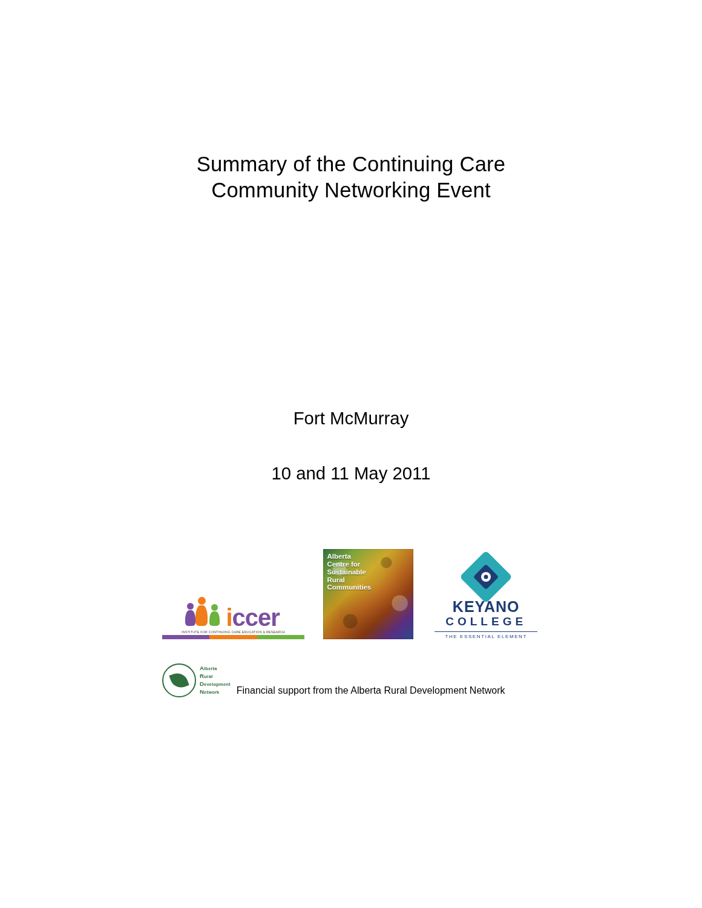Summary of the Continuing Care Community Networking Event
Fort McMurray
10 and 11 May 2011
iccer
Institute for Continuing Care Education & Research
Alberta
Centre for
Sustainable
Rural
Communities
KEYANO
COLLEGE
The Essential Element
Alberta
Rural
Development
Network
Financial support from the Alberta Rural Development Network